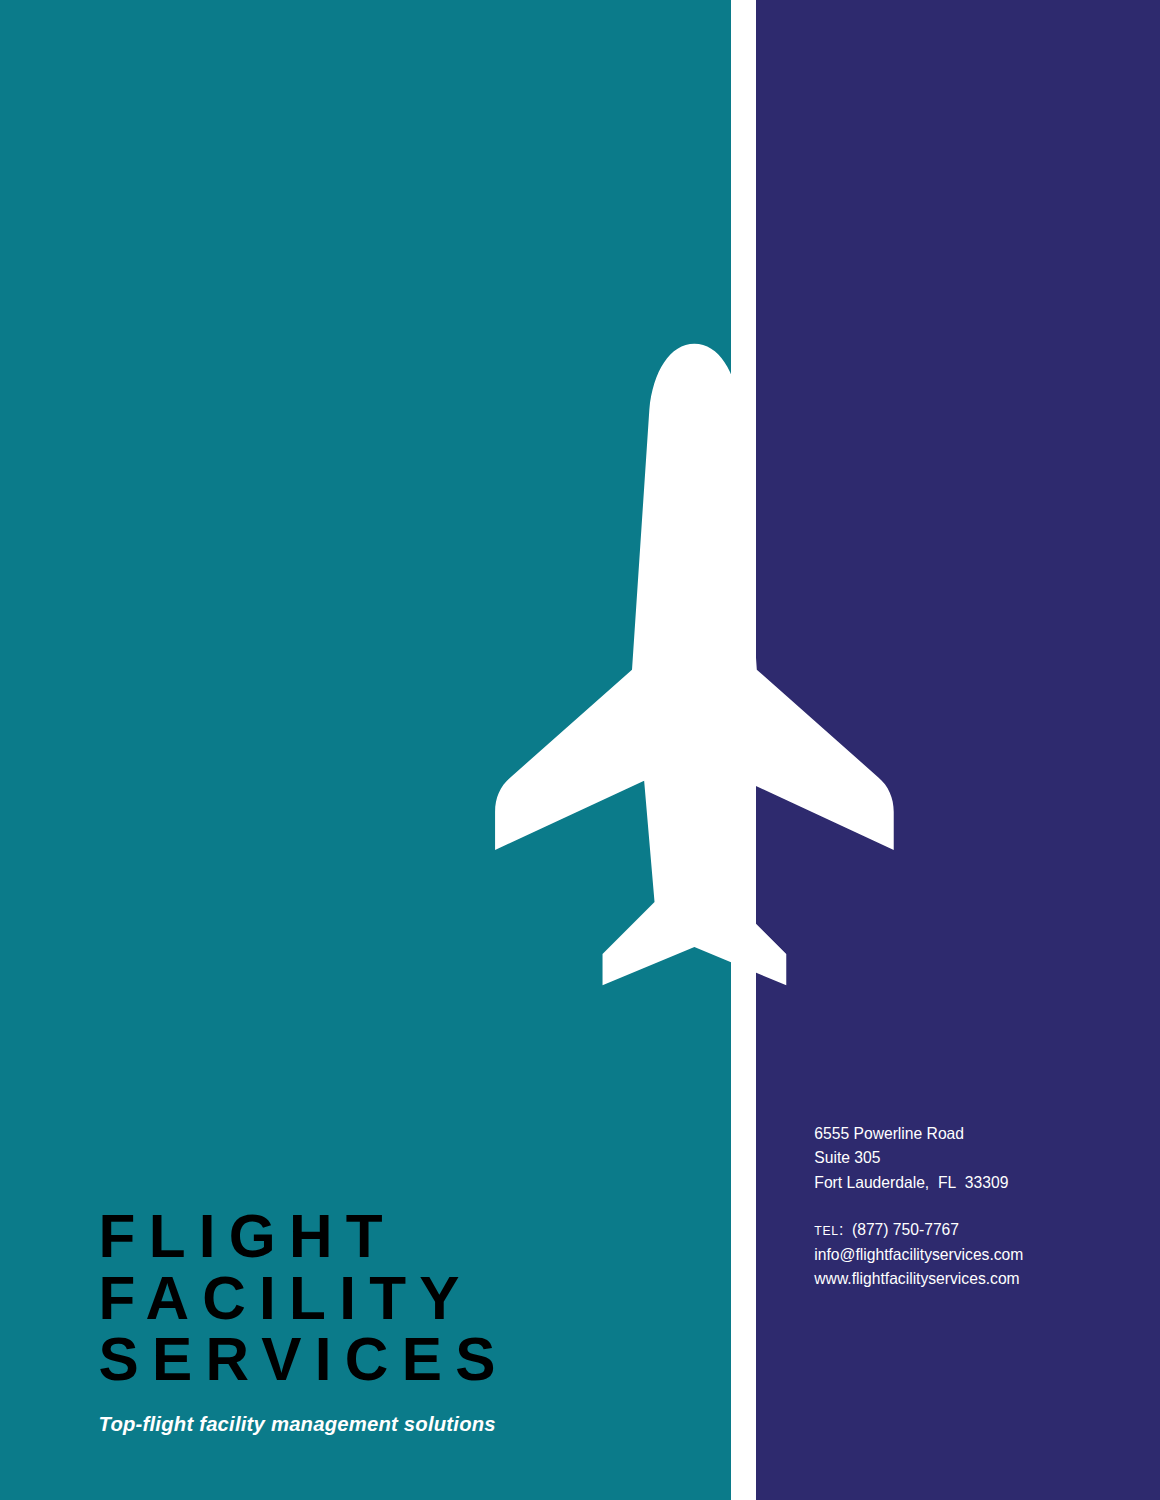Flight Facility Services
Top-flight facility management solutions
6555 Powerline Road
Suite 305
Fort Lauderdale, FL 33309
TEL: (877) 750-7767
info@flightfacilityservices.com
www.flightfacilityservices.com